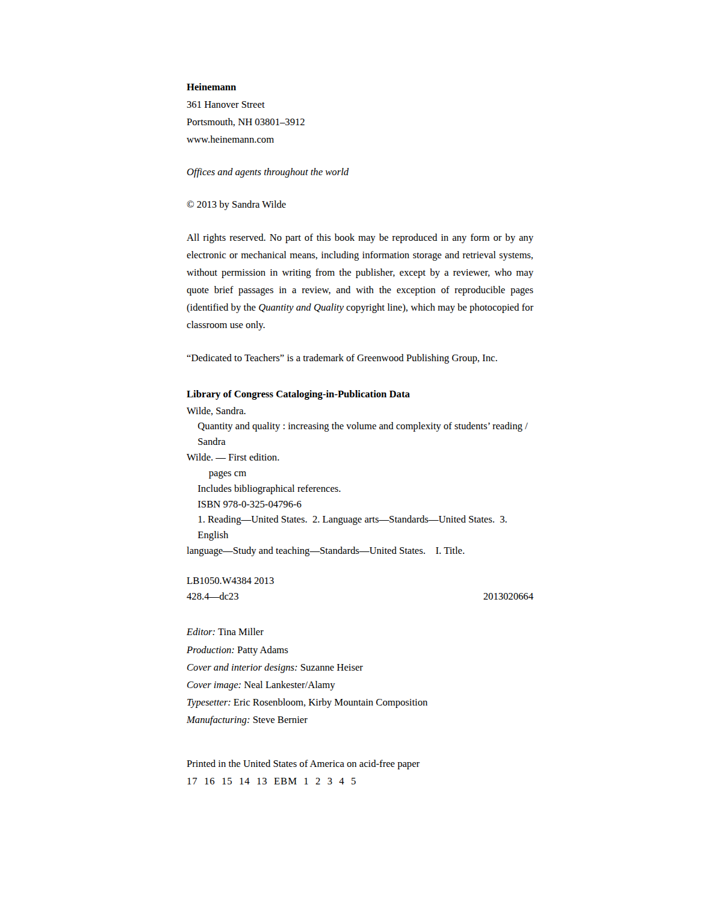Heinemann
361 Hanover Street
Portsmouth, NH 03801–3912
www.heinemann.com
Offices and agents throughout the world
© 2013 by Sandra Wilde
All rights reserved. No part of this book may be reproduced in any form or by any electronic or mechanical means, including information storage and retrieval systems, without permission in writing from the publisher, except by a reviewer, who may quote brief passages in a review, and with the exception of reproducible pages (identified by the Quantity and Quality copyright line), which may be photocopied for classroom use only.
“Dedicated to Teachers” is a trademark of Greenwood Publishing Group, Inc.
Library of Congress Cataloging-in-Publication Data
Wilde, Sandra.
Quantity and quality : increasing the volume and complexity of students’ reading / Sandra
Wilde. — First edition.
pages cm
Includes bibliographical references.
ISBN 978-0-325-04796-6
1. Reading—United States. 2. Language arts—Standards—United States. 3. English
language—Study and teaching—Standards—United States. I. Title.
LB1050.W4384 2013
428.4—dc23 2013020664
Editor: Tina Miller
Production: Patty Adams
Cover and interior designs: Suzanne Heiser
Cover image: Neal Lankester/Alamy
Typesetter: Eric Rosenbloom, Kirby Mountain Composition
Manufacturing: Steve Bernier
Printed in the United States of America on acid-free paper
17 16 15 14 13 EBM 1 2 3 4 5